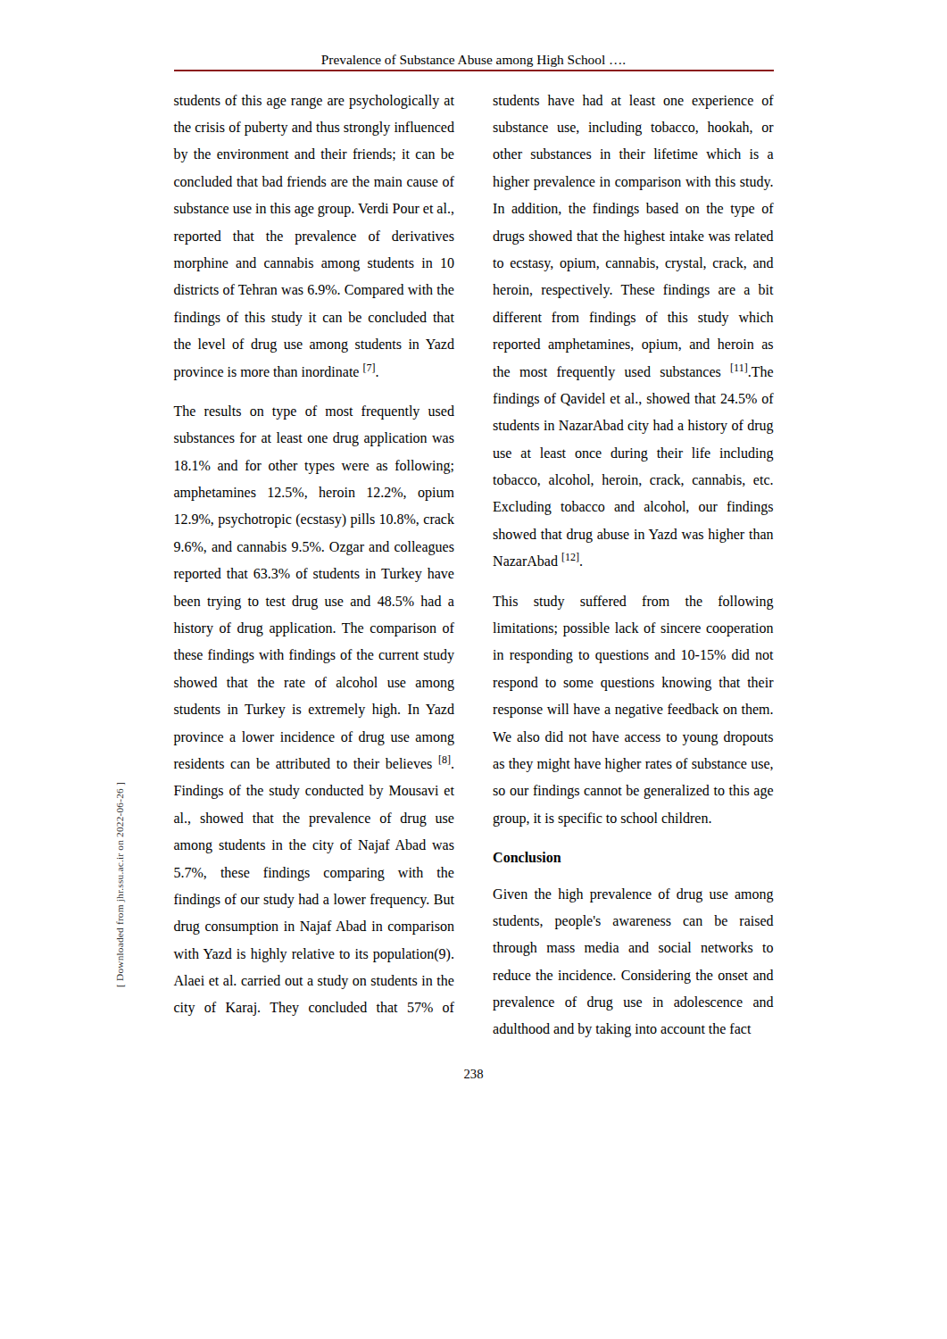Prevalence of Substance Abuse among High School ….
[ Downloaded from jhr.ssu.ac.ir on 2022-06-26 ]
students of this age range are psychologically at the crisis of puberty and thus strongly influenced by the environment and their friends; it can be concluded that bad friends are the main cause of substance use in this age group. Verdi Pour et al., reported that the prevalence of derivatives morphine and cannabis among students in 10 districts of Tehran was 6.9%. Compared with the findings of this study it can be concluded that the level of drug use among students in Yazd province is more than inordinate [7].
The results on type of most frequently used substances for at least one drug application was 18.1% and for other types were as following; amphetamines 12.5%, heroin 12.2%, opium 12.9%, psychotropic (ecstasy) pills 10.8%, crack 9.6%, and cannabis 9.5%. Ozgar and colleagues reported that 63.3% of students in Turkey have been trying to test drug use and 48.5% had a history of drug application. The comparison of these findings with findings of the current study showed that the rate of alcohol use among students in Turkey is extremely high. In Yazd province a lower incidence of drug use among residents can be attributed to their believes [8]. Findings of the study conducted by Mousavi et al., showed that the prevalence of drug use among students in the city of Najaf Abad was 5.7%, these findings comparing with the findings of our study had a lower frequency. But drug consumption in Najaf Abad in comparison with Yazd is highly relative to its population(9). Alaei et al. carried out a study on students in the city of Karaj. They concluded that 57% of students have had at least one experience of substance use, including tobacco, hookah, or other substances in their lifetime which is a higher prevalence in comparison with this study. In addition, the findings based on the type of drugs showed that the highest intake was related to ecstasy, opium, cannabis, crystal, crack, and heroin, respectively. These findings are a bit different from findings of this study which reported amphetamines, opium, and heroin as the most frequently used substances [11].The findings of Qavidel et al., showed that 24.5% of students in NazarAbad city had a history of drug use at least once during their life including tobacco, alcohol, heroin, crack, cannabis, etc. Excluding tobacco and alcohol, our findings showed that drug abuse in Yazd was higher than NazarAbad [12].
This study suffered from the following limitations; possible lack of sincere cooperation in responding to questions and 10-15% did not respond to some questions knowing that their response will have a negative feedback on them. We also did not have access to young dropouts as they might have higher rates of substance use, so our findings cannot be generalized to this age group, it is specific to school children.
Conclusion
Given the high prevalence of drug use among students, people's awareness can be raised through mass media and social networks to reduce the incidence. Considering the onset and prevalence of drug use in adolescence and adulthood and by taking into account the fact
238